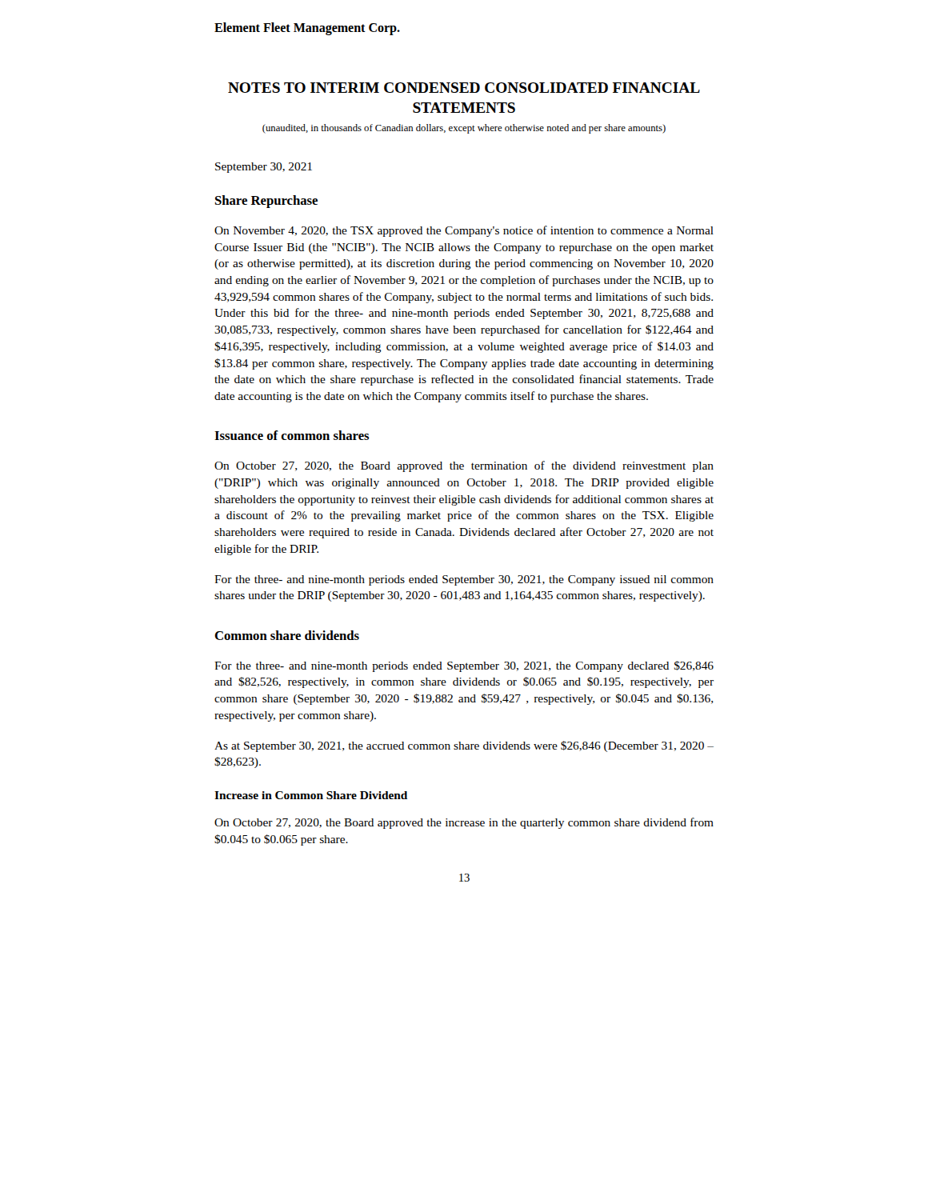Element Fleet Management Corp.
NOTES TO INTERIM CONDENSED CONSOLIDATED FINANCIAL
STATEMENTS
(unaudited, in thousands of Canadian dollars, except where otherwise noted and per share amounts)
September 30, 2021
Share Repurchase
On November 4, 2020, the TSX approved the Company's notice of intention to commence a Normal Course Issuer Bid (the "NCIB"). The NCIB allows the Company to repurchase on the open market (or as otherwise permitted), at its discretion during the period commencing on November 10, 2020 and ending on the earlier of November 9, 2021 or the completion of purchases under the NCIB, up to 43,929,594 common shares of the Company, subject to the normal terms and limitations of such bids. Under this bid for the three- and nine-month periods ended September 30, 2021, 8,725,688 and 30,085,733, respectively, common shares have been repurchased for cancellation for $122,464 and $416,395, respectively, including commission, at a volume weighted average price of $14.03 and $13.84 per common share, respectively. The Company applies trade date accounting in determining the date on which the share repurchase is reflected in the consolidated financial statements. Trade date accounting is the date on which the Company commits itself to purchase the shares.
Issuance of common shares
On October 27, 2020, the Board approved the termination of the dividend reinvestment plan ("DRIP") which was originally announced on October 1, 2018. The DRIP provided eligible shareholders the opportunity to reinvest their eligible cash dividends for additional common shares at a discount of 2% to the prevailing market price of the common shares on the TSX. Eligible shareholders were required to reside in Canada. Dividends declared after October 27, 2020 are not eligible for the DRIP.
For the three- and nine-month periods ended September 30, 2021, the Company issued nil common shares under the DRIP (September 30, 2020 - 601,483 and 1,164,435 common shares, respectively).
Common share dividends
For the three- and nine-month periods ended September 30, 2021, the Company declared $26,846 and $82,526, respectively, in common share dividends or $0.065 and $0.195, respectively, per common share (September 30, 2020 - $19,882 and $59,427 , respectively, or $0.045 and $0.136, respectively, per common share).
As at September 30, 2021, the accrued common share dividends were $26,846 (December 31, 2020 – $28,623).
Increase in Common Share Dividend
On October 27, 2020, the Board approved the increase in the quarterly common share dividend from $0.045 to $0.065 per share.
13